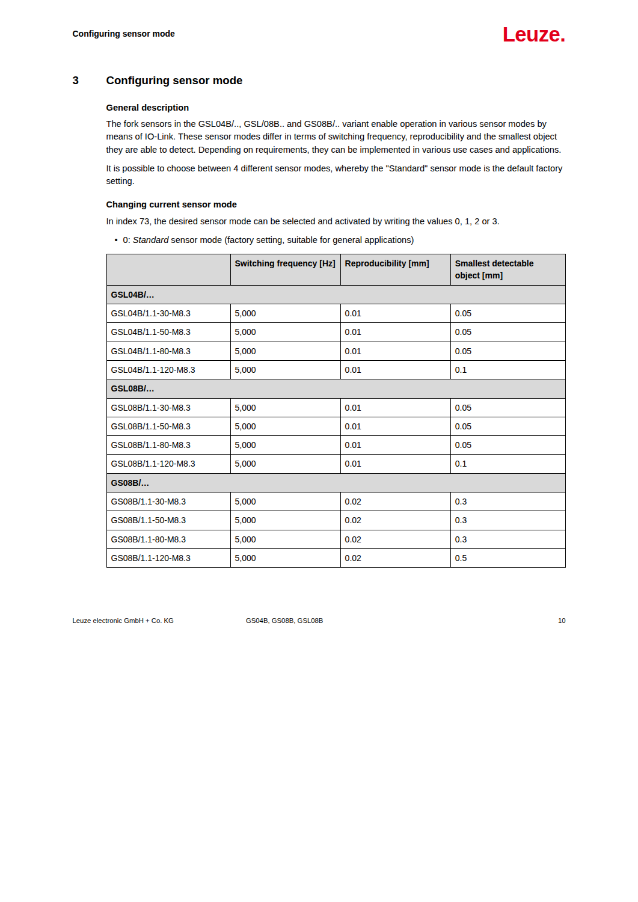Configuring sensor mode
Leuze.
3 Configuring sensor mode
General description
The fork sensors in the GSL04B/.., GSL/08B.. and GS08B/.. variant enable operation in various sensor modes by means of IO-Link. These sensor modes differ in terms of switching frequency, reproducibility and the smallest object they are able to detect. Depending on requirements, they can be implemented in various use cases and applications.
It is possible to choose between 4 different sensor modes, whereby the "Standard" sensor mode is the default factory setting.
Changing current sensor mode
In index 73, the desired sensor mode can be selected and activated by writing the values 0, 1, 2 or 3.
0: Standard sensor mode (factory setting, suitable for general applications)
| | Switching frequency [Hz] | Reproducibility [mm] | Smallest detectable object [mm] |
| --- | --- | --- | --- |
| GSL04B/… |
| GSL04B/1.1-30-M8.3 | 5,000 | 0.01 | 0.05 |
| GSL04B/1.1-50-M8.3 | 5,000 | 0.01 | 0.05 |
| GSL04B/1.1-80-M8.3 | 5,000 | 0.01 | 0.05 |
| GSL04B/1.1-120-M8.3 | 5,000 | 0.01 | 0.1 |
| GSL08B/… |
| GSL08B/1.1-30-M8.3 | 5,000 | 0.01 | 0.05 |
| GSL08B/1.1-50-M8.3 | 5,000 | 0.01 | 0.05 |
| GSL08B/1.1-80-M8.3 | 5,000 | 0.01 | 0.05 |
| GSL08B/1.1-120-M8.3 | 5,000 | 0.01 | 0.1 |
| GS08B/… |
| GS08B/1.1-30-M8.3 | 5,000 | 0.02 | 0.3 |
| GS08B/1.1-50-M8.3 | 5,000 | 0.02 | 0.3 |
| GS08B/1.1-80-M8.3 | 5,000 | 0.02 | 0.3 |
| GS08B/1.1-120-M8.3 | 5,000 | 0.02 | 0.5 |
Leuze electronic GmbH + Co. KG
GS04B, GS08B, GSL08B
10